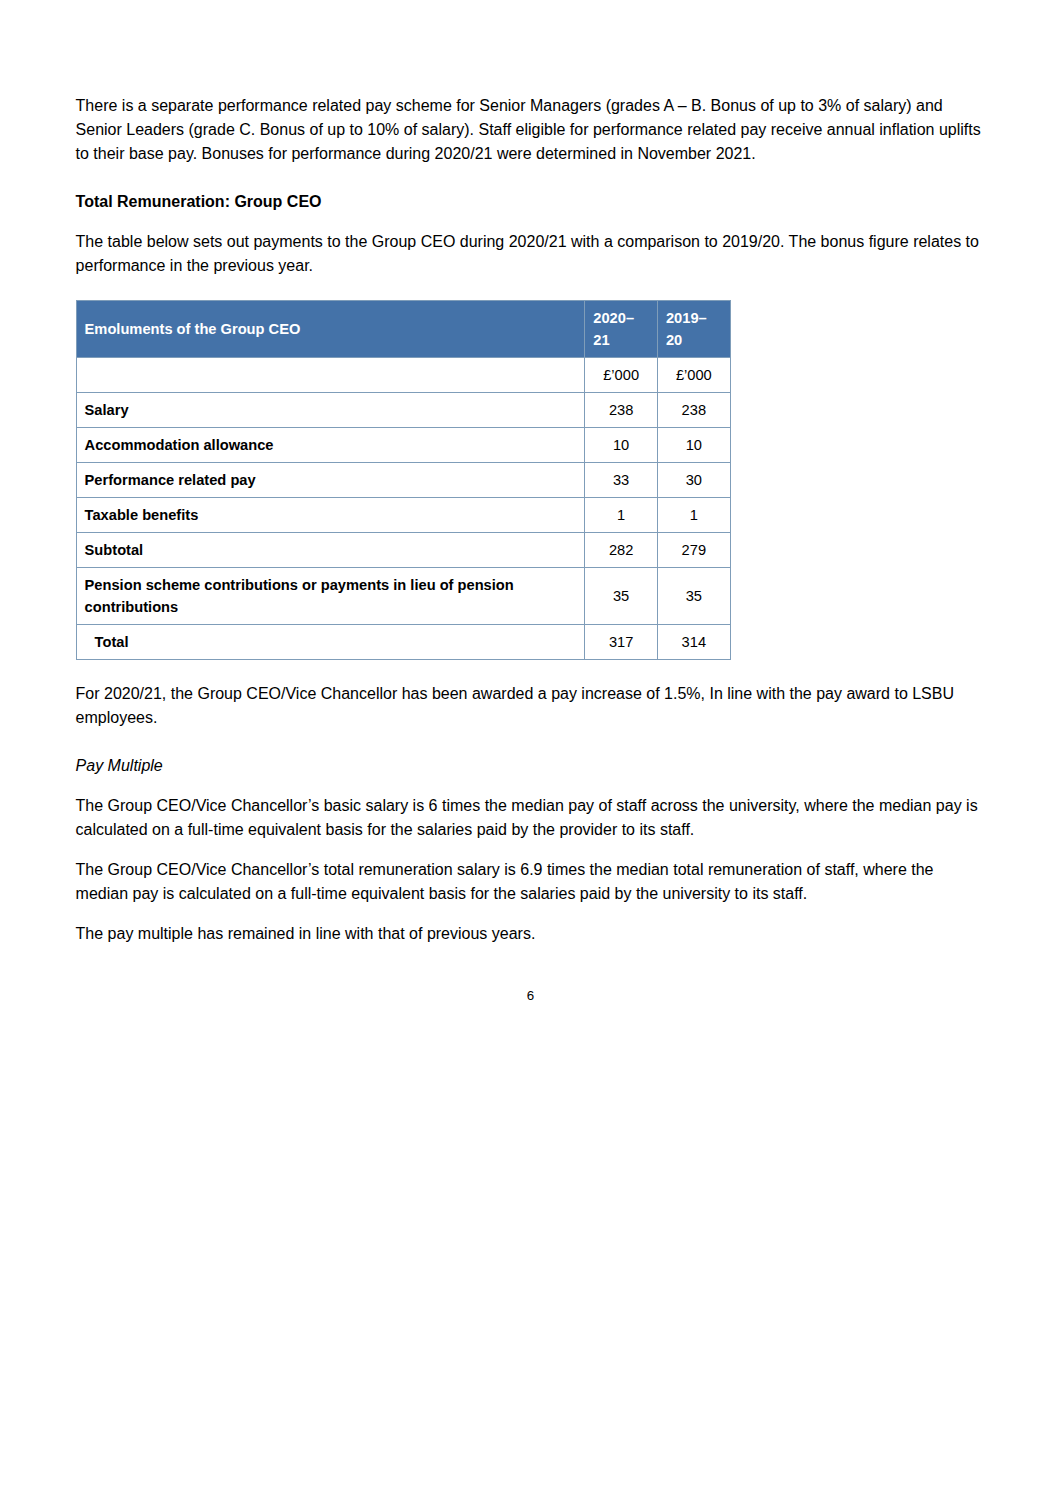There is a separate performance related pay scheme for Senior Managers (grades A – B. Bonus of up to 3% of salary) and Senior Leaders (grade C. Bonus of up to 10% of salary). Staff eligible for performance related pay receive annual inflation uplifts to their base pay. Bonuses for performance during 2020/21 were determined in November 2021.
Total Remuneration: Group CEO
The table below sets out payments to the Group CEO during 2020/21 with a comparison to 2019/20. The bonus figure relates to performance in the previous year.
| Emoluments of the Group CEO | 2020–21 | 2019–20 |
| --- | --- | --- |
| | £’000 | £’000 |
| Salary | 238 | 238 |
| Accommodation allowance | 10 | 10 |
| Performance related pay | 33 | 30 |
| Taxable benefits | 1 | 1 |
| Subtotal | 282 | 279 |
| Pension scheme contributions or payments in lieu of pension contributions | 35 | 35 |
| Total | 317 | 314 |
For 2020/21, the Group CEO/Vice Chancellor has been awarded a pay increase of 1.5%, In line with the pay award to LSBU employees.
Pay Multiple
The Group CEO/Vice Chancellor’s basic salary is 6 times the median pay of staff across the university, where the median pay is calculated on a full-time equivalent basis for the salaries paid by the provider to its staff.
The Group CEO/Vice Chancellor’s total remuneration salary is 6.9 times the median total remuneration of staff, where the median pay is calculated on a full-time equivalent basis for the salaries paid by the university to its staff.
The pay multiple has remained in line with that of previous years.
6